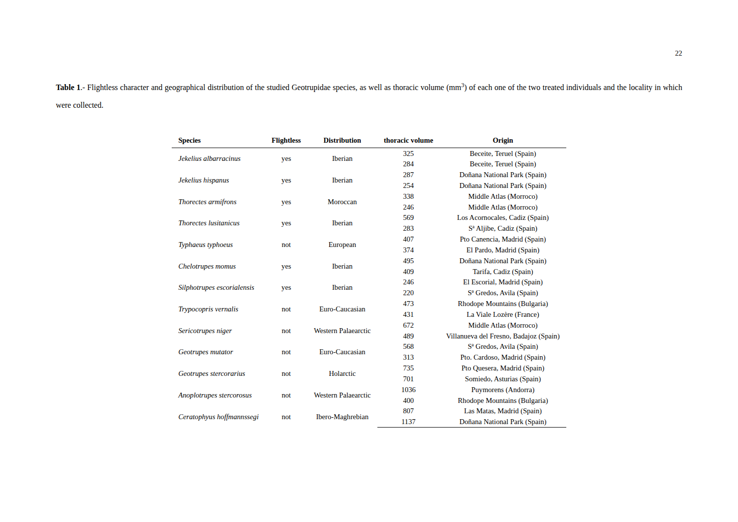22
Table 1.- Flightless character and geographical distribution of the studied Geotrupidae species, as well as thoracic volume (mm3) of each one of the two treated individuals and the locality in which were collected.
| Species | Flightless | Distribution | thoracic volume | Origin |
| --- | --- | --- | --- | --- |
| Jekelius albarracinus | yes | Iberian | 325 | Beceite, Teruel (Spain) |
| 284 | Beceite, Teruel (Spain) |
| Jekelius hispanus | yes | Iberian | 287 | Doñana National Park (Spain) |
| 254 | Doñana National Park (Spain) |
| Thorectes armifrons | yes | Moroccan | 338 | Middle Atlas (Morroco) |
| 246 | Middle Atlas (Morroco) |
| Thorectes lusitanicus | yes | Iberian | 569 | Los Acornocales, Cadiz (Spain) |
| 283 | Sª Aljibe, Cadiz (Spain) |
| Typhaeus typhoeus | not | European | 407 | Pto Canencia, Madrid (Spain) |
| 374 | El Pardo, Madrid (Spain) |
| Chelotrupes momus | yes | Iberian | 495 | Doñana National Park (Spain) |
| 409 | Tarifa, Cadiz (Spain) |
| Silphotrupes escorialensis | yes | Iberian | 246 | El Escorial, Madrid (Spain) |
| 220 | Sª Gredos, Avila (Spain) |
| Trypocopris vernalis | not | Euro-Caucasian | 473 | Rhodope Mountains (Bulgaria) |
| 431 | La Viale Lozère (France) |
| Sericotrupes niger | not | Western Palaearctic | 672 | Middle Atlas (Morroco) |
| 489 | Villanueva del Fresno, Badajoz (Spain) |
| Geotrupes mutator | not | Euro-Caucasian | 568 | Sª Gredos, Avila (Spain) |
| 313 | Pto. Cardoso, Madrid (Spain) |
| Geotrupes stercorarius | not | Holarctic | 735 | Pto Quesera, Madrid (Spain) |
| 701 | Somiedo, Asturias (Spain) |
| Anoplotrupes stercorosus | not | Western Palaearctic | 1036 | Puymorens (Andorra) |
| 400 | Rhodope Mountains (Bulgaria) |
| Ceratophyus hoffmannssegi | not | Ibero-Maghrebian | 807 | Las Matas, Madrid (Spain) |
| 1137 | Doñana National Park (Spain) |